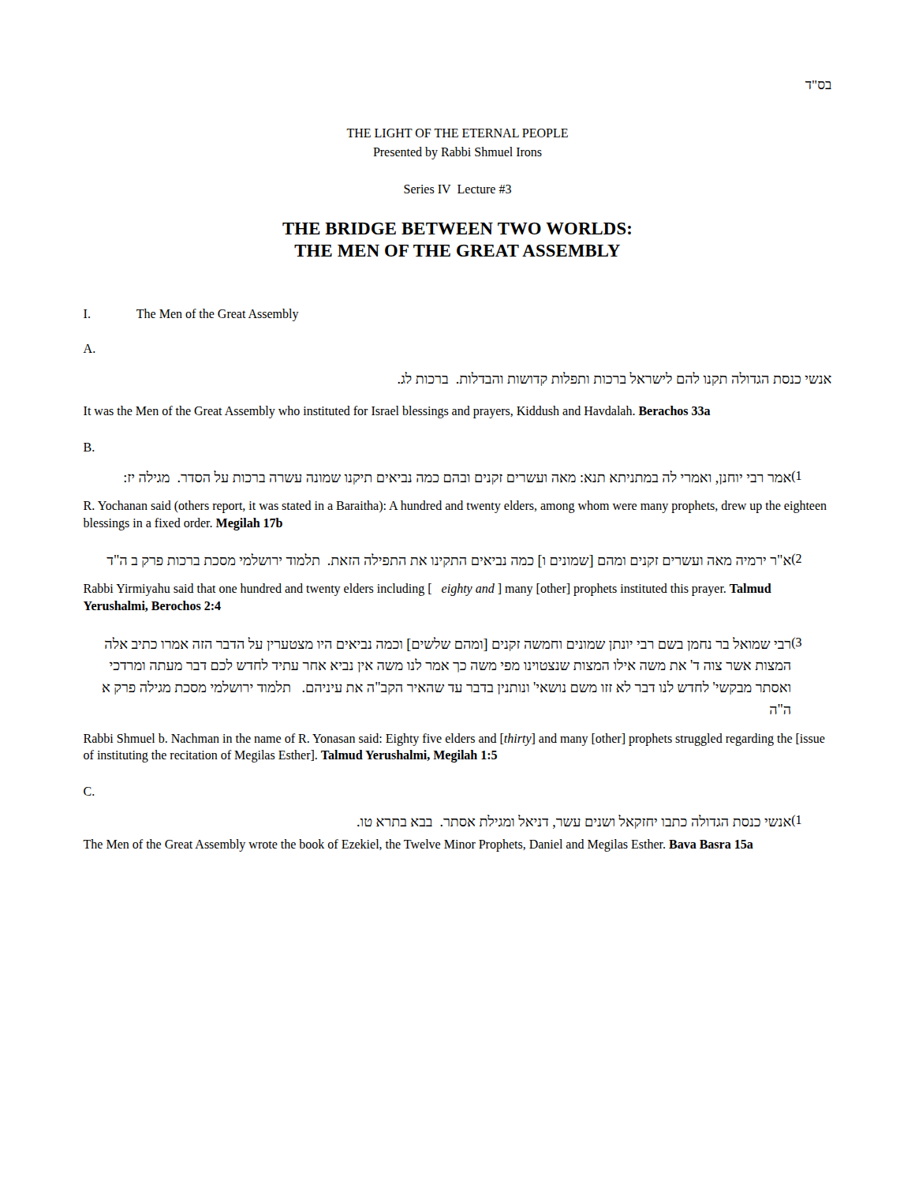בס"ד
THE LIGHT OF THE ETERNAL PEOPLE
Presented by Rabbi Shmuel Irons
Series IV Lecture #3
THE BRIDGE BETWEEN TWO WORLDS:
THE MEN OF THE GREAT ASSEMBLY
I. The Men of the Great Assembly
A.
אנשי כנסת הגדולה תקנו להם לישראל ברכות ותפלות קדושות והבדלות. ברכות לג.
It was the Men of the Great Assembly who instituted for Israel blessings and prayers, Kiddush and Havdalah. Berachos 33a
B.
(1
אמר רבי יוחנן, ואמרי לה במתניתא תנא: מאה ועשרים זקנים ובהם כמה נביאים תיקנו שמונה עשרה ברכות על הסדר. מגילה יז:
R. Yochanan said (others report, it was stated in a Baraitha): A hundred and twenty elders, among whom were many prophets, drew up the eighteen blessings in a fixed order. Megilah 17b
(2
א"ר ירמיה מאה ועשרים זקנים ומהם [שמונים ו] כמה נביאים התקינו את התפילה הזאת. תלמוד ירושלמי מסכת ברכות פרק ב ה"ד
Rabbi Yirmiyahu said that one hundred and twenty elders including [ eighty and ] many [other] prophets instituted this prayer. Talmud Yerushalmi, Berochos 2:4
(3
רבי שמואל בר נחמן בשם רבי יונתן שמונים וחמשה זקנים [ומהם שלשים] וכמה נביאים היו מצטערין על הדבר הזה אמרו כתיב אלה המצות אשר צוה ד' את משה אילו המצות שנצטוינו מפי משה כך אמר לנו משה אין נביא אחר עתיד לחדש לכם דבר מעתה ומרדכי ואסתר מבקשי' לחדש לנו דבר לא זזו משם נושאי' ונותנין בדבר עד שהאיר הקב"ה את עיניהם. תלמוד ירושלמי מסכת מגילה פרק א ה"ה
Rabbi Shmuel b. Nachman in the name of R. Yonasan said: Eighty five elders and [thirty] and many [other] prophets struggled regarding the [issue of instituting the recitation of Megilas Esther]. Talmud Yerushalmi, Megilah 1:5
C.
(1
אנשי כנסת הגדולה כתבו יחזקאל ושנים עשר, דניאל ומגילת אסתר. בבא בתרא טו.
The Men of the Great Assembly wrote the book of Ezekiel, the Twelve Minor Prophets, Daniel and Megilas Esther. Bava Basra 15a